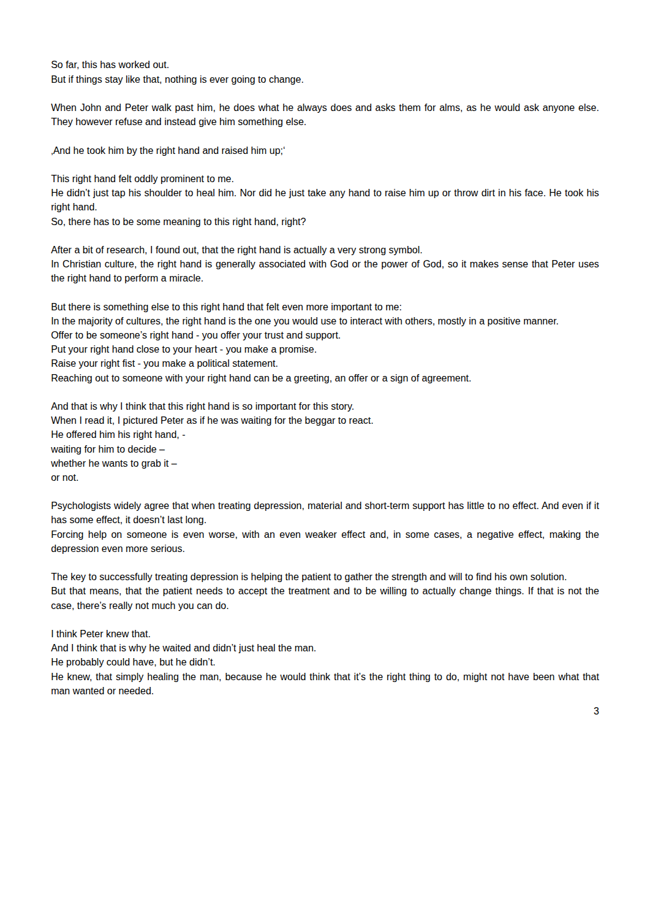So far, this has worked out.
But if things stay like that, nothing is ever going to change.
When John and Peter walk past him, he does what he always does and asks them for alms, as he would ask anyone else. They however refuse and instead give him something else.
‚And he took him by the right hand and raised him up;‘
This right hand felt oddly prominent to me.
He didn’t just tap his shoulder to heal him. Nor did he just take any hand to raise him up or throw dirt in his face. He took his right hand.
So, there has to be some meaning to this right hand, right?
After a bit of research, I found out, that the right hand is actually a very strong symbol.
In Christian culture, the right hand is generally associated with God or the power of God, so it makes sense that Peter uses the right hand to perform a miracle.
But there is something else to this right hand that felt even more important to me:
In the majority of cultures, the right hand is the one you would use to interact with others, mostly in a positive manner.
Offer to be someone’s right hand - you offer your trust and support.
Put your right hand close to your heart - you make a promise.
Raise your right fist - you make a political statement.
Reaching out to someone with your right hand can be a greeting, an offer or a sign of agreement.
And that is why I think that this right hand is so important for this story.
When I read it, I pictured Peter as if he was waiting for the beggar to react.
He offered him his right hand, -
waiting for him to decide –
whether he wants to grab it –
or not.
Psychologists widely agree that when treating depression, material and short-term support has little to no effect. And even if it has some effect, it doesn’t last long.
Forcing help on someone is even worse, with an even weaker effect and, in some cases, a negative effect, making the depression even more serious.
The key to successfully treating depression is helping the patient to gather the strength and will to find his own solution.
But that means, that the patient needs to accept the treatment and to be willing to actually change things. If that is not the case, there’s really not much you can do.
I think Peter knew that.
And I think that is why he waited and didn’t just heal the man.
He probably could have, but he didn’t.
He knew, that simply healing the man, because he would think that it’s the right thing to do, might not have been what that man wanted or needed.
3